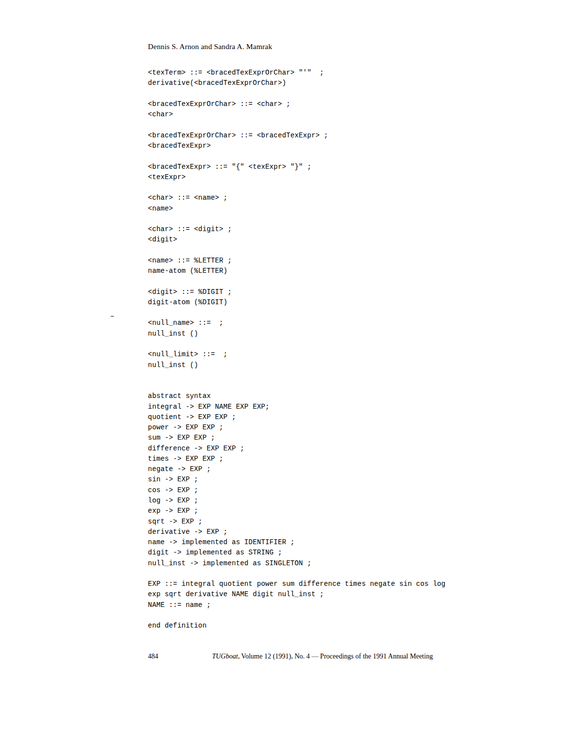Dennis S. Arnon and Sandra A. Mamrak
–
<texTerm> ::= <bracedTexExprOrChar> "'"  ;
derivative(<bracedTexExprOrChar>)

<bracedTexExprOrChar> ::= <char> ;
<char>

<bracedTexExprOrChar> ::= <bracedTexExpr> ;
<bracedTexExpr>

<bracedTexExpr> ::= "{" <texExpr> "}" ;
<texExpr>

<char> ::= <name> ;
<name>

<char> ::= <digit> ;
<digit>

<name> ::= %LETTER ;
name-atom (%LETTER)

<digit> ::= %DIGIT ;
digit-atom (%DIGIT)

<null_name> ::=  ;
null_inst ()

<null_limit> ::=  ;
null_inst ()


abstract syntax
integral -> EXP NAME EXP EXP;
quotient -> EXP EXP ;
power -> EXP EXP ;
sum -> EXP EXP ;
difference -> EXP EXP ;
times -> EXP EXP ;
negate -> EXP ;
sin -> EXP ;
cos -> EXP ;
log -> EXP ;
exp -> EXP ;
sqrt -> EXP ;
derivative -> EXP ;
name -> implemented as IDENTIFIER ;
digit -> implemented as STRING ;
null_inst -> implemented as SINGLETON ;

EXP ::= integral quotient power sum difference times negate sin cos log
exp sqrt derivative NAME digit null_inst ;
NAME ::= name ;

end definition
484
TUGboat, Volume 12 (1991), No. 4 — Proceedings of the 1991 Annual Meeting